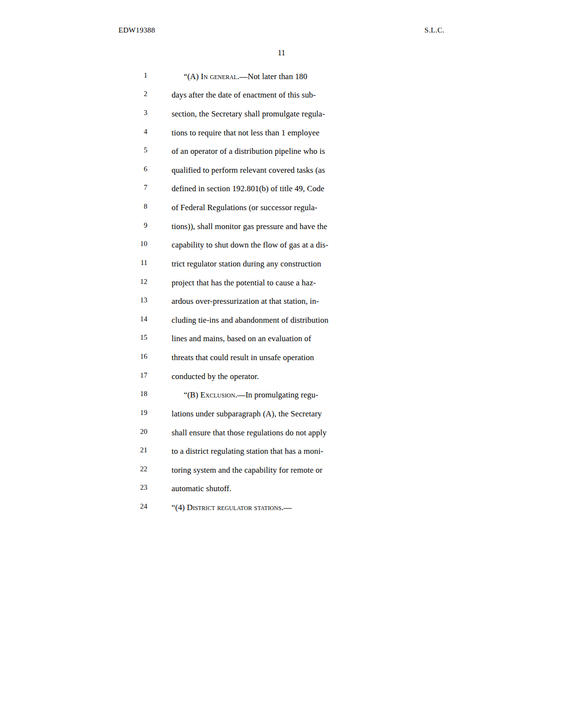EDW19388 S.L.C.
11
| 1 | “(A) In general. —Not later than 180 |
| 2 | days after the date of enactment of this sub- |
| 3 | section, the Secretary shall promulgate regula- |
| 4 | tions to require that not less than 1 employee |
| 5 | of an operator of a distribution pipeline who is |
| 6 | qualified to perform relevant covered tasks (as |
| 7 | defined in section 192.801(b) of title 49, Code |
| 8 | of Federal Regulations (or successor regula- |
| 9 | tions)), shall monitor gas pressure and have the |
| 10 | capability to shut down the flow of gas at a dis- |
| 11 | trict regulator station during any construction |
| 12 | project that has the potential to cause a haz- |
| 13 | ardous over-pressurization at that station, in- |
| 14 | cluding tie-ins and abandonment of distribution |
| 15 | lines and mains, based on an evaluation of |
| 16 | threats that could result in unsafe operation |
| 17 | conducted by the operator. |
| 18 | “(B) Exclusion. —In promulgating regu- |
| 19 | lations under subparagraph (A), the Secretary |
| 20 | shall ensure that those regulations do not apply |
| 21 | to a district regulating station that has a moni- |
| 22 | toring system and the capability for remote or |
| 23 | automatic shutoff. |
| 24 | “(4) District regulator stations. — |